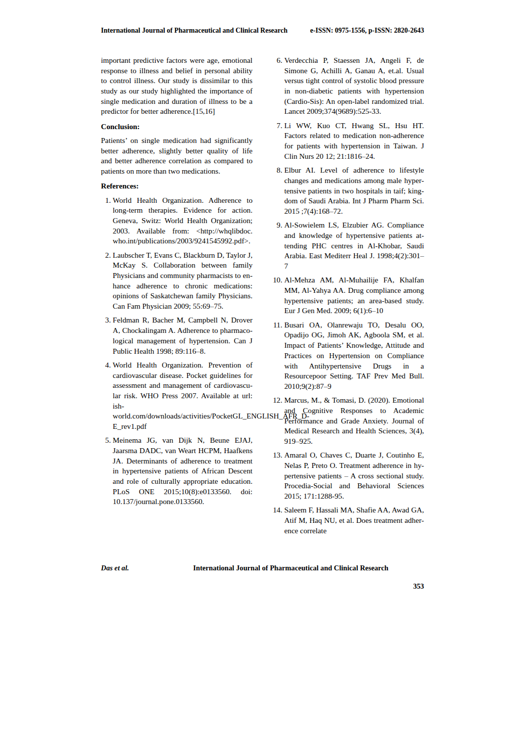International Journal of Pharmaceutical and Clinical Research e-ISSN: 0975-1556, p-ISSN: 2820-2643
important predictive factors were age, emotional response to illness and belief in personal ability to control illness. Our study is dissimilar to this study as our study highlighted the importance of single medication and duration of illness to be a predictor for better adherence.[15,16]
Conclusion:
Patients’ on single medication had significantly better adherence, slightly better quality of life and better adherence correlation as compared to patients on more than two medications.
References:
World Health Organization. Adherence to long-term therapies. Evidence for action. Geneva, Switz: World Health Organization; 2003. Available from: <http://whqlibdoc. who.int/publications/2003/9241545992.pdf>.
Laubscher T, Evans C, Blackburn D, Taylor J, McKay S. Collaboration between family Physicians and community pharmacists to enhance adherence to chronic medications: opinions of Saskatchewan family Physicians. Can Fam Physician 2009; 55:69–75.
Feldman R, Bacher M, Campbell N, Drover A, Chockalingam A. Adherence to pharmacological management of hypertension. Can J Public Health 1998; 89:116–8.
World Health Organization. Prevention of cardiovascular disease. Pocket guidelines for assessment and management of cardiovascular risk. WHO Press 2007. Available at url: ish-world.com/downloads/activities/PocketGL_ENGLISH_AFR_D-E_rev1.pdf
Meinema JG, van Dijk N, Beune EJAJ, Jaarsma DADC, van Weart HCPM, Haafkens JA. Determinants of adherence to treatment in hypertensive patients of African Descent and role of culturally appropriate education. PLoS ONE 2015;10(8):e0133560. doi: 10.137/journal.pone.0133560.
Verdecchia P, Staessen JA, Angeli F, de Simone G, Achilli A, Ganau A, et.al. Usual versus tight control of systolic blood pressure in non-diabetic patients with hypertension (Cardio-Sis): An open-label randomized trial. Lancet 2009;374(9689):525-33.
Li WW, Kuo CT, Hwang SL, Hsu HT. Factors related to medication non-adherence for patients with hypertension in Taiwan. J Clin Nurs 20 12; 21:1816–24.
Elbur AI. Level of adherence to lifestyle changes and medications among male hypertensive patients in two hospitals in taif; kingdom of Saudi Arabia. Int J Pharm Pharm Sci. 2015 ;7(4):168–72.
Al-Sowielem LS, Elzubier AG. Compliance and knowledge of hypertensive patients attending PHC centres in Al-Khobar, Saudi Arabia. East Mediterr Heal J. 1998;4(2):301–7
Al-Mehza AM, Al-Muhailije FA, Khalfan MM, Al-Yahya AA. Drug compliance among hypertensive patients; an area-based study. Eur J Gen Med. 2009; 6(1):6–10
Busari OA, Olanrewaju TO, Desalu OO, Opadijo OG, Jimoh AK, Agboola SM, et al. Impact of Patients’ Knowledge, Attitude and Practices on Hypertension on Compliance with Antihypertensive Drugs in a Resourcepoor Setting. TAF Prev Med Bull. 2010;9(2):87–9
Marcus, M., & Tomasi, D. (2020). Emotional and Cognitive Responses to Academic Performance and Grade Anxiety. Journal of Medical Research and Health Sciences, 3(4), 919–925.
Amaral O, Chaves C, Duarte J, Coutinho E, Nelas P, Preto O. Treatment adherence in hypertensive patients – A cross sectional study. Procedia-Social and Behavioral Sciences 2015; 171:1288-95.
Saleem F, Hassali MA, Shafie AA, Awad GA, Atif M, Haq NU, et al. Does treatment adherence correlate
Das et al. International Journal of Pharmaceutical and Clinical Research
353